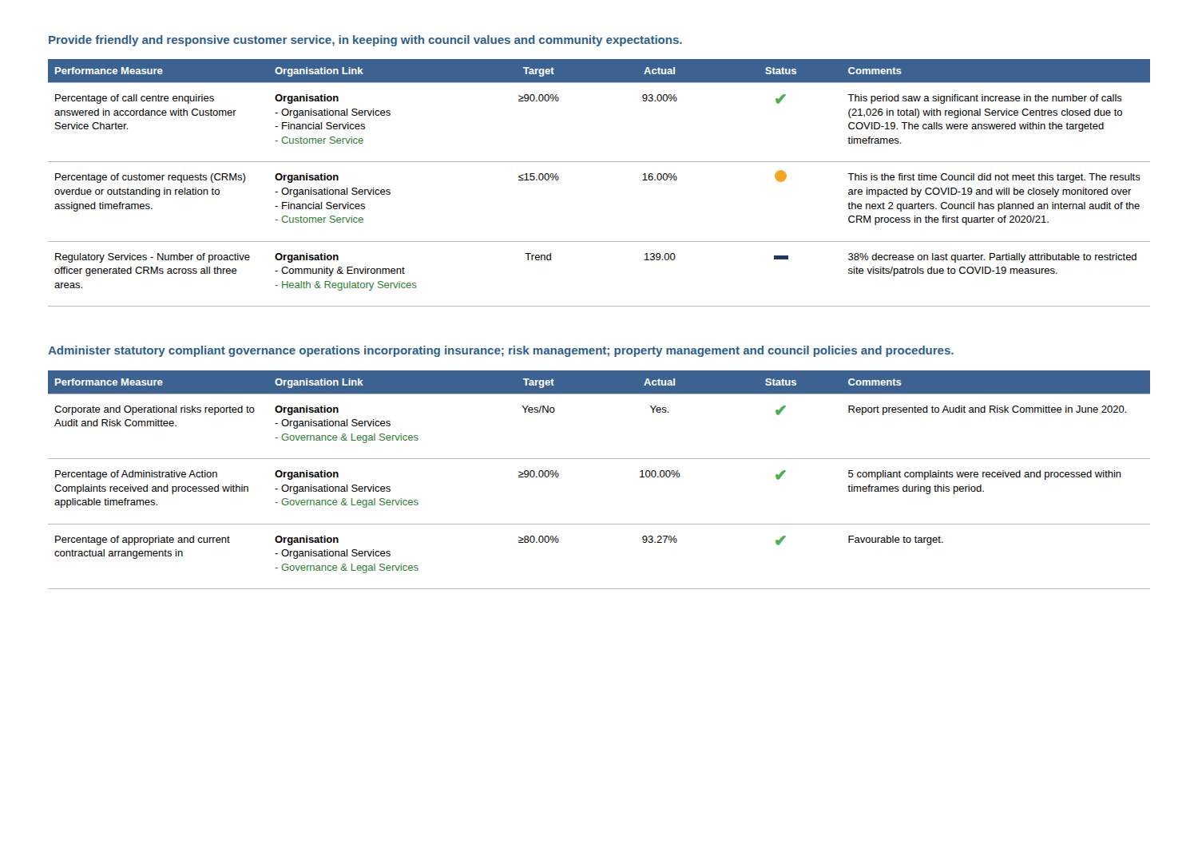Provide friendly and responsive customer service, in keeping with council values and community expectations.
| Performance Measure | Organisation Link | Target | Actual | Status | Comments |
| --- | --- | --- | --- | --- | --- |
| Percentage of call centre enquiries answered in accordance with Customer Service Charter. | Organisation - Organisational Services - Financial Services - Customer Service | ≥90.00% | 93.00% | ✔ | This period saw a significant increase in the number of calls (21,026 in total) with regional Service Centres closed due to COVID-19. The calls were answered within the targeted timeframes. |
| Percentage of customer requests (CRMs) overdue or outstanding in relation to assigned timeframes. | Organisation - Organisational Services - Financial Services - Customer Service | ≤15.00% | 16.00% | | This is the first time Council did not meet this target. The results are impacted by COVID-19 and will be closely monitored over the next 2 quarters. Council has planned an internal audit of the CRM process in the first quarter of 2020/21. |
| Regulatory Services - Number of proactive officer generated CRMs across all three areas. | Organisation - Community & Environment - Health & Regulatory Services | Trend | 139.00 | | 38% decrease on last quarter. Partially attributable to restricted site visits/patrols due to COVID-19 measures. |
Administer statutory compliant governance operations incorporating insurance; risk management; property management and council policies and procedures.
| Performance Measure | Organisation Link | Target | Actual | Status | Comments |
| --- | --- | --- | --- | --- | --- |
| Corporate and Operational risks reported to Audit and Risk Committee. | Organisation - Organisational Services - Governance & Legal Services | Yes/No | Yes. | ✔ | Report presented to Audit and Risk Committee in June 2020. |
| Percentage of Administrative Action Complaints received and processed within applicable timeframes. | Organisation - Organisational Services - Governance & Legal Services | ≥90.00% | 100.00% | ✔ | 5 compliant complaints were received and processed within timeframes during this period. |
| Percentage of appropriate and current contractual arrangements in | Organisation - Organisational Services - Governance & Legal Services | ≥80.00% | 93.27% | ✔ | Favourable to target. |